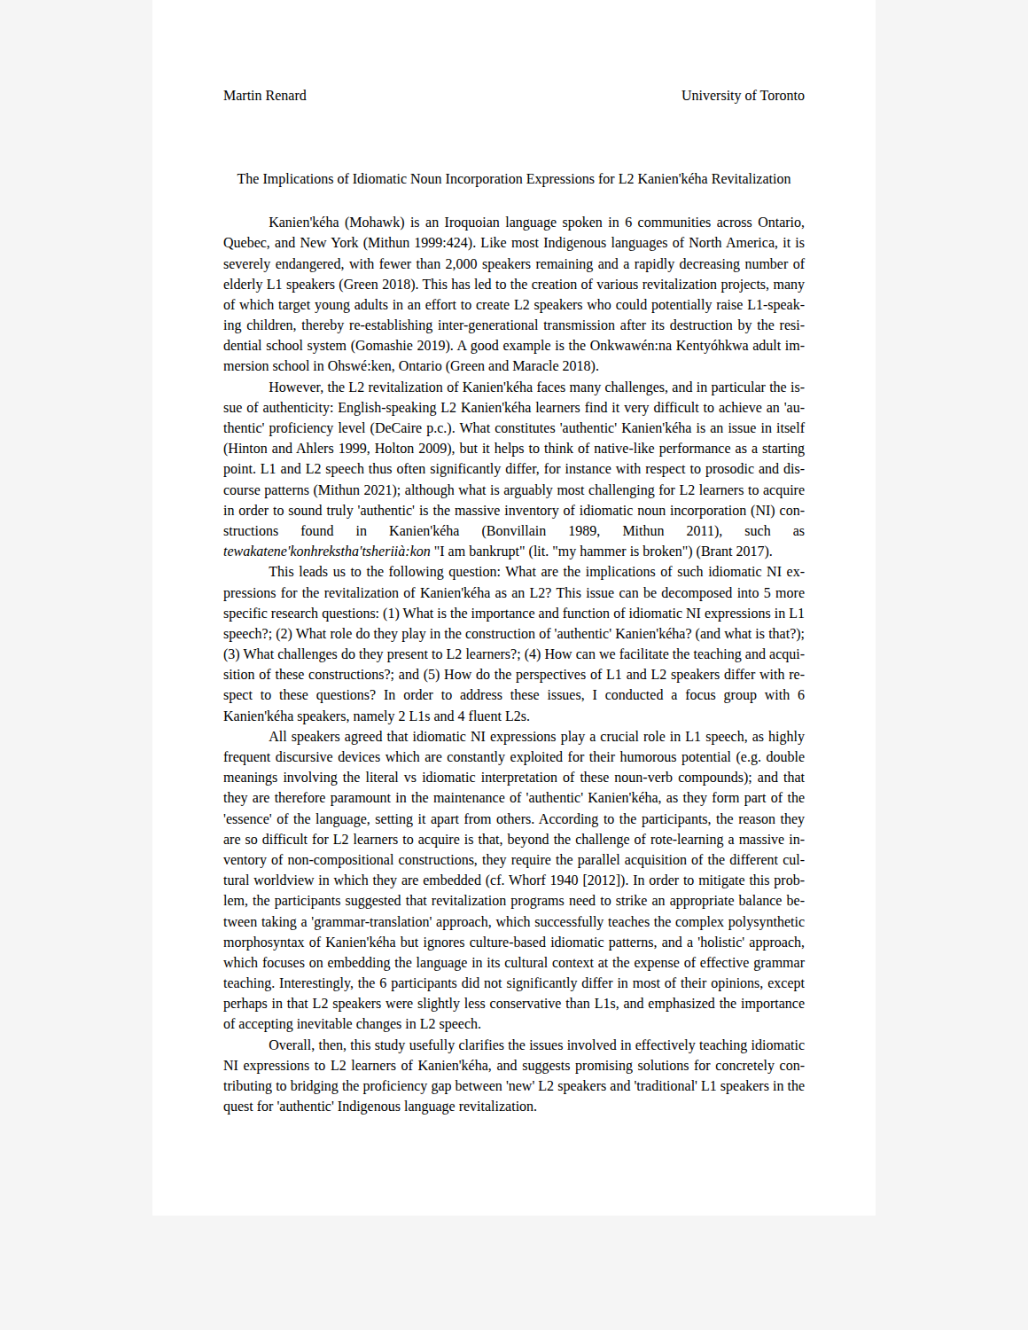Martin Renard University of Toronto
The Implications of Idiomatic Noun Incorporation Expressions for L2 Kanien'kéha Revitalization
Kanien'kéha (Mohawk) is an Iroquoian language spoken in 6 communities across Ontario, Quebec, and New York (Mithun 1999:424). Like most Indigenous languages of North America, it is severely endangered, with fewer than 2,000 speakers remaining and a rapidly decreasing number of elderly L1 speakers (Green 2018). This has led to the creation of various revitalization projects, many of which target young adults in an effort to create L2 speakers who could potentially raise L1-speaking children, thereby re-establishing inter-generational transmission after its destruction by the residential school system (Gomashie 2019). A good example is the Onkwawén:na Kentyóhkwa adult immersion school in Ohswé:ken, Ontario (Green and Maracle 2018).
However, the L2 revitalization of Kanien'kéha faces many challenges, and in particular the issue of authenticity: English-speaking L2 Kanien'kéha learners find it very difficult to achieve an 'authentic' proficiency level (DeCaire p.c.). What constitutes 'authentic' Kanien'kéha is an issue in itself (Hinton and Ahlers 1999, Holton 2009), but it helps to think of native-like performance as a starting point. L1 and L2 speech thus often significantly differ, for instance with respect to prosodic and discourse patterns (Mithun 2021); although what is arguably most challenging for L2 learners to acquire in order to sound truly 'authentic' is the massive inventory of idiomatic noun incorporation (NI) constructions found in Kanien'kéha (Bonvillain 1989, Mithun 2011), such as tewakatene'konhrekstha'tsheriià:kon "I am bankrupt" (lit. "my hammer is broken") (Brant 2017).
This leads us to the following question: What are the implications of such idiomatic NI expressions for the revitalization of Kanien'kéha as an L2? This issue can be decomposed into 5 more specific research questions: (1) What is the importance and function of idiomatic NI expressions in L1 speech?; (2) What role do they play in the construction of 'authentic' Kanien'kéha? (and what is that?); (3) What challenges do they present to L2 learners?; (4) How can we facilitate the teaching and acquisition of these constructions?; and (5) How do the perspectives of L1 and L2 speakers differ with respect to these questions? In order to address these issues, I conducted a focus group with 6 Kanien'kéha speakers, namely 2 L1s and 4 fluent L2s.
All speakers agreed that idiomatic NI expressions play a crucial role in L1 speech, as highly frequent discursive devices which are constantly exploited for their humorous potential (e.g. double meanings involving the literal vs idiomatic interpretation of these noun-verb compounds); and that they are therefore paramount in the maintenance of 'authentic' Kanien'kéha, as they form part of the 'essence' of the language, setting it apart from others. According to the participants, the reason they are so difficult for L2 learners to acquire is that, beyond the challenge of rote-learning a massive inventory of non-compositional constructions, they require the parallel acquisition of the different cultural worldview in which they are embedded (cf. Whorf 1940 [2012]). In order to mitigate this problem, the participants suggested that revitalization programs need to strike an appropriate balance between taking a 'grammar-translation' approach, which successfully teaches the complex polysynthetic morphosyntax of Kanien'kéha but ignores culture-based idiomatic patterns, and a 'holistic' approach, which focuses on embedding the language in its cultural context at the expense of effective grammar teaching. Interestingly, the 6 participants did not significantly differ in most of their opinions, except perhaps in that L2 speakers were slightly less conservative than L1s, and emphasized the importance of accepting inevitable changes in L2 speech.
Overall, then, this study usefully clarifies the issues involved in effectively teaching idiomatic NI expressions to L2 learners of Kanien'kéha, and suggests promising solutions for concretely contributing to bridging the proficiency gap between 'new' L2 speakers and 'traditional' L1 speakers in the quest for 'authentic' Indigenous language revitalization.